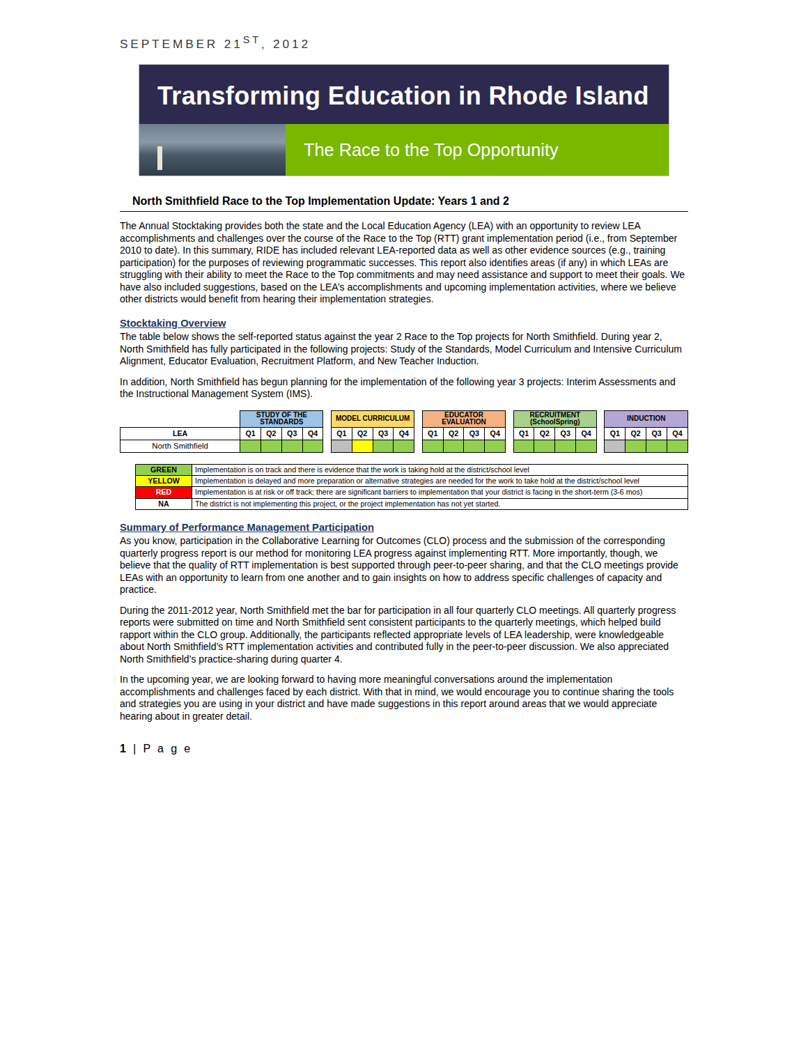SEPTEMBER 21ST, 2012
Transforming Education in Rhode Island
The Race to the Top Opportunity
North Smithfield Race to the Top Implementation Update: Years 1 and 2
The Annual Stocktaking provides both the state and the Local Education Agency (LEA) with an opportunity to review LEA accomplishments and challenges over the course of the Race to the Top (RTT) grant implementation period (i.e., from September 2010 to date). In this summary, RIDE has included relevant LEA-reported data as well as other evidence sources (e.g., training participation) for the purposes of reviewing programmatic successes. This report also identifies areas (if any) in which LEAs are struggling with their ability to meet the Race to the Top commitments and may need assistance and support to meet their goals. We have also included suggestions, based on the LEA’s accomplishments and upcoming implementation activities, where we believe other districts would benefit from hearing their implementation strategies.
Stocktaking Overview
The table below shows the self-reported status against the year 2 Race to the Top projects for North Smithfield. During year 2, North Smithfield has fully participated in the following projects: Study of the Standards, Model Curriculum and Intensive Curriculum Alignment, Educator Evaluation, Recruitment Platform, and New Teacher Induction.
In addition, North Smithfield has begun planning for the implementation of the following year 3 projects: Interim Assessments and the Instructional Management System (IMS).
| | STUDY OF THE STANDARDS | | MODEL CURRICULUM | | EDUCATOR EVALUATION | | RECRUITMENT (SchoolSpring) | | INDUCTION |
| LEA | Q1 | Q2 | Q3 | Q4 | | Q1 | Q2 | Q3 | Q4 | | Q1 | Q2 | Q3 | Q4 | | Q1 | Q2 | Q3 | Q4 | | Q1 | Q2 | Q3 | Q4 |
| North Smithfield | | | | | | | | | | | | | | | | | | | | | | | | |
| GREEN | Implementation is on track and there is evidence that the work is taking hold at the district/school level |
| YELLOW | Implementation is delayed and more preparation or alternative strategies are needed for the work to take hold at the district/school level |
| RED | Implementation is at risk or off track; there are significant barriers to implementation that your district is facing in the short-term (3-6 mos) |
| NA | The district is not implementing this project, or the project implementation has not yet started. |
Summary of Performance Management Participation
As you know, participation in the Collaborative Learning for Outcomes (CLO) process and the submission of the corresponding quarterly progress report is our method for monitoring LEA progress against implementing RTT. More importantly, though, we believe that the quality of RTT implementation is best supported through peer-to-peer sharing, and that the CLO meetings provide LEAs with an opportunity to learn from one another and to gain insights on how to address specific challenges of capacity and practice.
During the 2011-2012 year, North Smithfield met the bar for participation in all four quarterly CLO meetings. All quarterly progress reports were submitted on time and North Smithfield sent consistent participants to the quarterly meetings, which helped build rapport within the CLO group. Additionally, the participants reflected appropriate levels of LEA leadership, were knowledgeable about North Smithfield’s RTT implementation activities and contributed fully in the peer-to-peer discussion. We also appreciated North Smithfield’s practice-sharing during quarter 4.
In the upcoming year, we are looking forward to having more meaningful conversations around the implementation accomplishments and challenges faced by each district. With that in mind, we would encourage you to continue sharing the tools and strategies you are using in your district and have made suggestions in this report around areas that we would appreciate hearing about in greater detail.
1 | P a g e